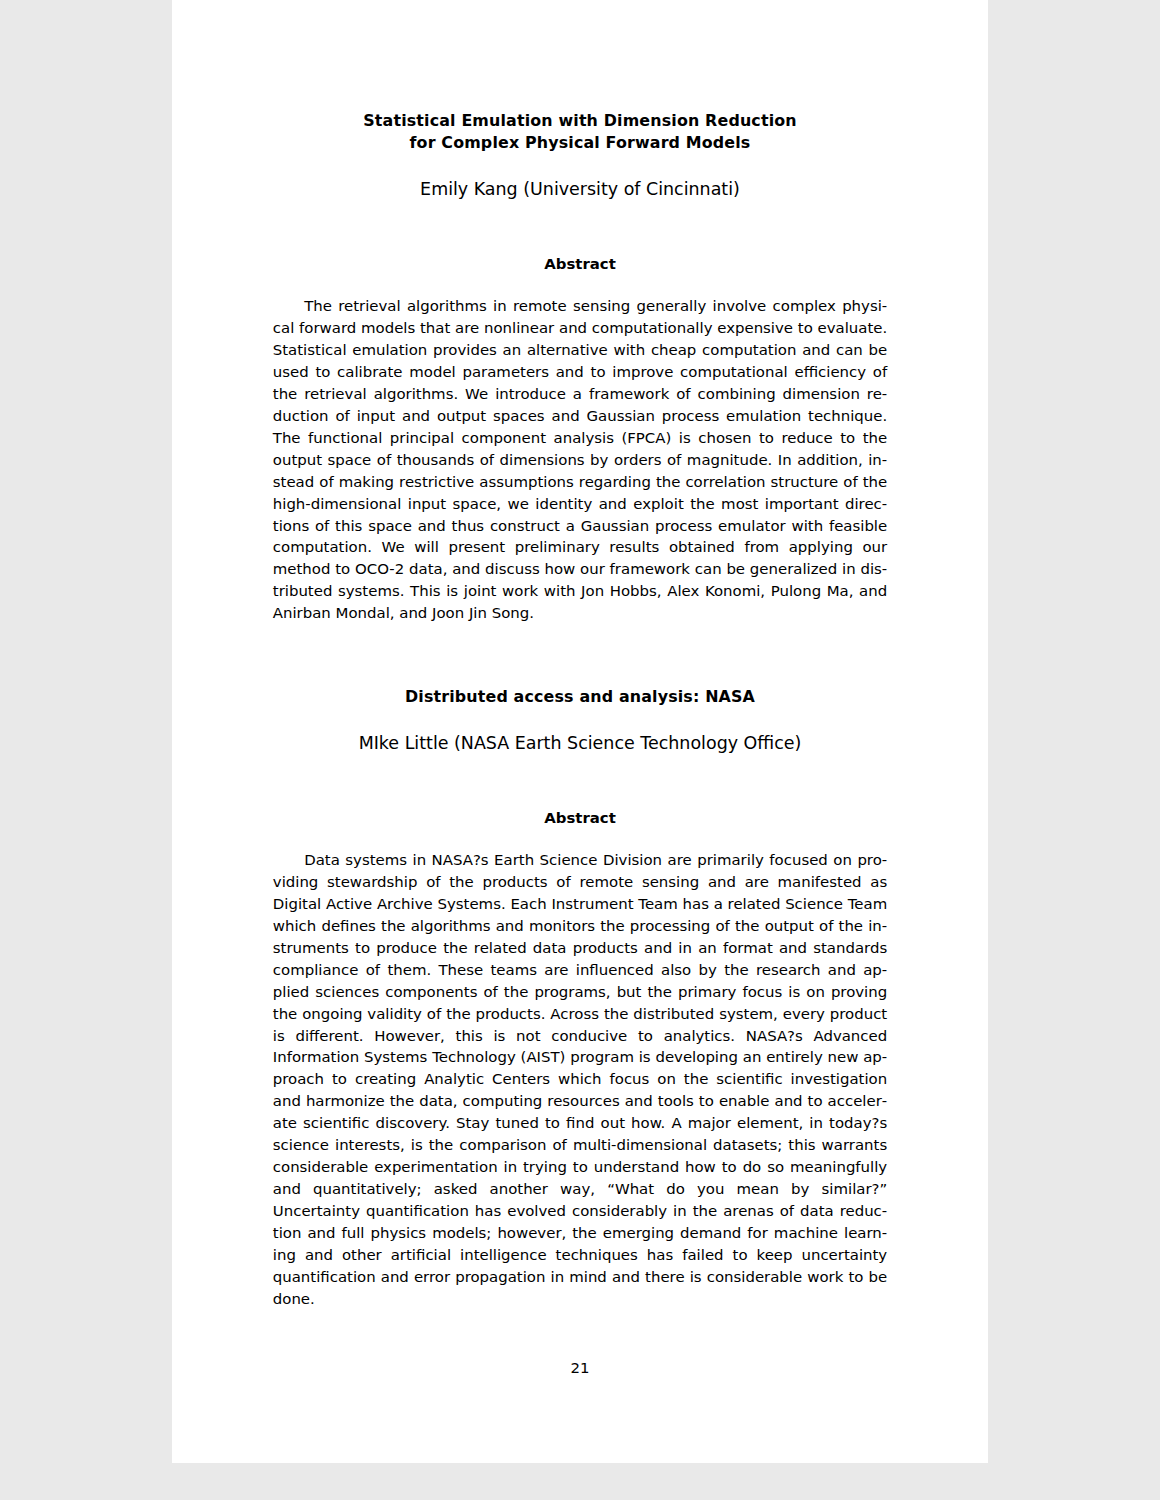Statistical Emulation with Dimension Reductionfor Complex Physical Forward Models
Emily Kang (University of Cincinnati)
Abstract
The retrieval algorithms in remote sensing generally involve complex physical forward models that are nonlinear and computationally expensive to evaluate. Statistical emulation provides an alternative with cheap computation and can be used to calibrate model parameters and to improve computational efficiency of the retrieval algorithms. We introduce a framework of combining dimension reduction of input and output spaces and Gaussian process emulation technique. The functional principal component analysis (FPCA) is chosen to reduce to the output space of thousands of dimensions by orders of magnitude. In addition, instead of making restrictive assumptions regarding the correlation structure of the high-dimensional input space, we identity and exploit the most important directions of this space and thus construct a Gaussian process emulator with feasible computation. We will present preliminary results obtained from applying our method to OCO-2 data, and discuss how our framework can be generalized in distributed systems. This is joint work with Jon Hobbs, Alex Konomi, Pulong Ma, and Anirban Mondal, and Joon Jin Song.
Distributed access and analysis: NASA
MIke Little (NASA Earth Science Technology Office)
Abstract
Data systems in NASA?s Earth Science Division are primarily focused on providing stewardship of the products of remote sensing and are manifested as Digital Active Archive Systems. Each Instrument Team has a related Science Team which defines the algorithms and monitors the processing of the output of the instruments to produce the related data products and in an format and standards compliance of them. These teams are influenced also by the research and applied sciences components of the programs, but the primary focus is on proving the ongoing validity of the products. Across the distributed system, every product is different. However, this is not conducive to analytics. NASA?s Advanced Information Systems Technology (AIST) program is developing an entirely new approach to creating Analytic Centers which focus on the scientific investigation and harmonize the data, computing resources and tools to enable and to accelerate scientific discovery. Stay tuned to find out how. A major element, in today?s science interests, is the comparison of multi-dimensional datasets; this warrants considerable experimentation in trying to understand how to do so meaningfully and quantitatively; asked another way, “What do you mean by similar?” Uncertainty quantification has evolved considerably in the arenas of data reduction and full physics models; however, the emerging demand for machine learning and other artificial intelligence techniques has failed to keep uncertainty quantification and error propagation in mind and there is considerable work to be done.
21